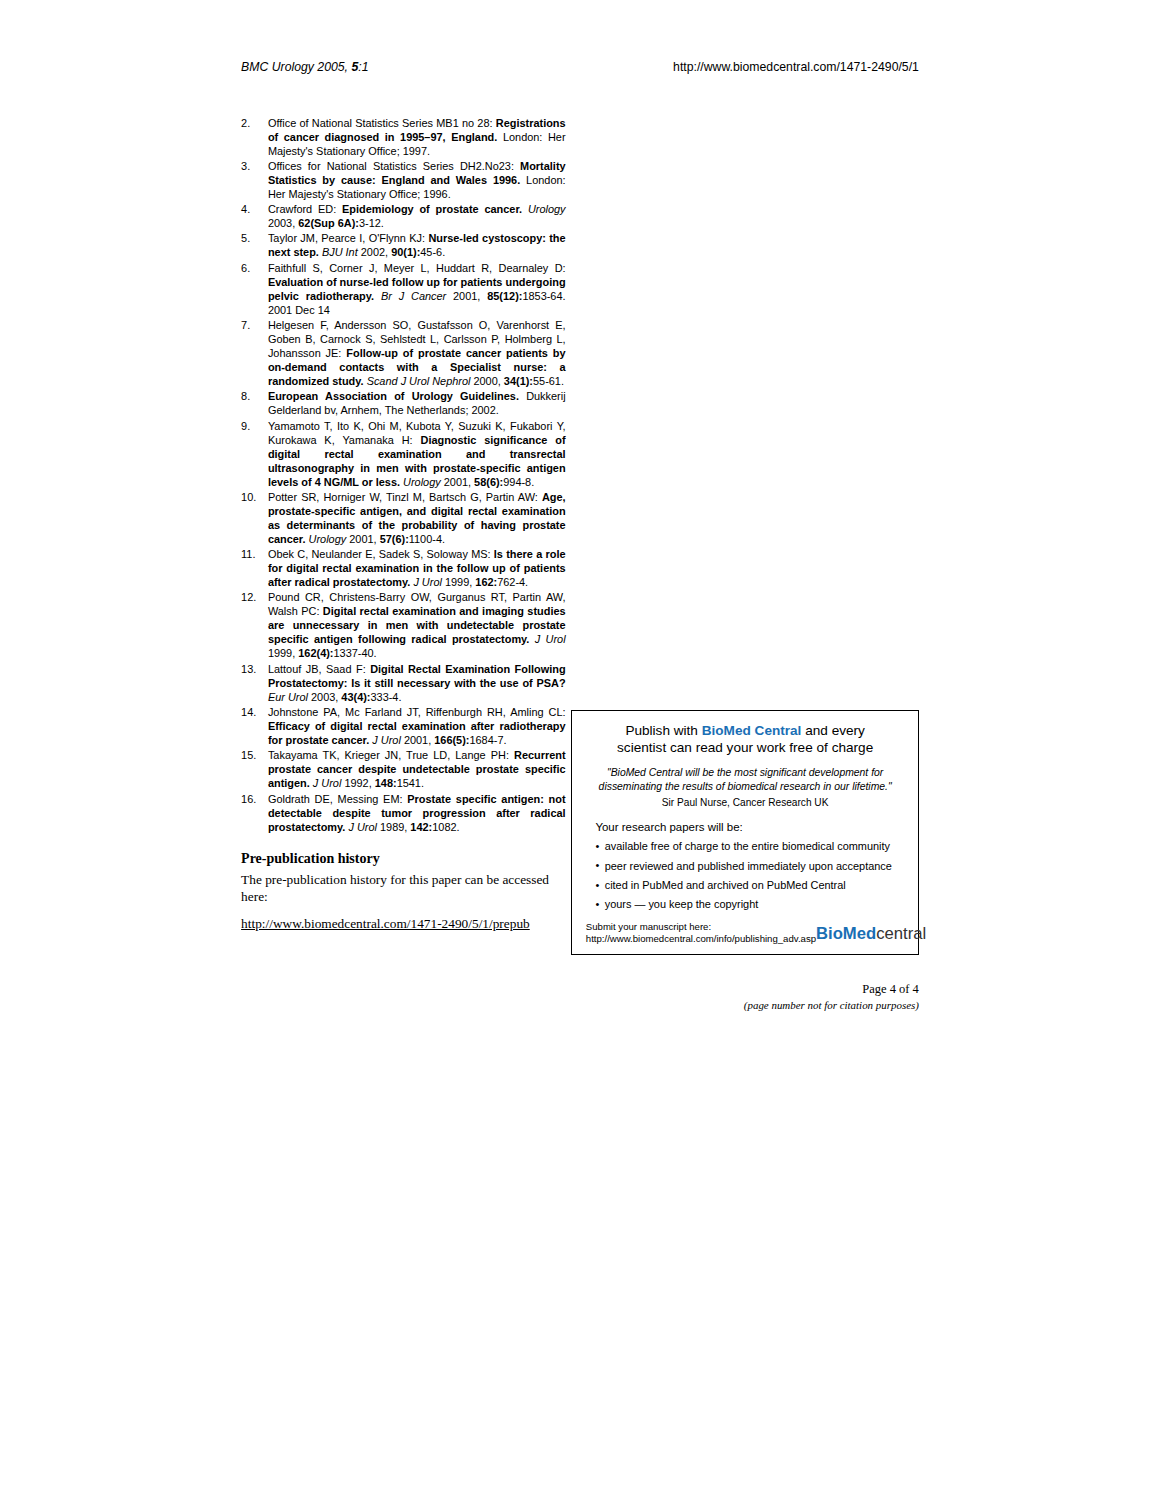BMC Urology 2005, 5:1
http://www.biomedcentral.com/1471-2490/5/1
2. Office of National Statistics Series MB1 no 28: Registrations of cancer diagnosed in 1995–97, England. London: Her Majesty's Stationary Office; 1997.
3. Offices for National Statistics Series DH2.No23: Mortality Statistics by cause: England and Wales 1996. London: Her Majesty's Stationary Office; 1996.
4. Crawford ED: Epidemiology of prostate cancer. Urology 2003, 62(Sup 6A): 3-12.
5. Taylor JM, Pearce I, O'Flynn KJ: Nurse-led cystoscopy: the next step. BJU Int 2002, 90(1): 45-6.
6. Faithfull S, Corner J, Meyer L, Huddart R, Dearnaley D: Evaluation of nurse-led follow up for patients undergoing pelvic radiotherapy. Br J Cancer 2001, 85(12): 1853-64. 2001 Dec 14
7. Helgesen F, Andersson SO, Gustafsson O, Varenhorst E, Goben B, Carnock S, Sehlstedt L, Carlsson P, Holmberg L, Johansson JE: Follow-up of prostate cancer patients by on-demand contacts with a Specialist nurse: a randomized study. Scand J Urol Nephrol 2000, 34(1): 55-61.
8. European Association of Urology Guidelines. Dukkerij Gelderland bv, Arnhem, The Netherlands; 2002.
9. Yamamoto T, Ito K, Ohi M, Kubota Y, Suzuki K, Fukabori Y, Kurokawa K, Yamanaka H: Diagnostic significance of digital rectal examination and transrectal ultrasonography in men with prostate-specific antigen levels of 4 NG/ML or less. Urology 2001, 58(6): 994-8.
10. Potter SR, Horniger W, Tinzl M, Bartsch G, Partin AW: Age, prostate-specific antigen, and digital rectal examination as determinants of the probability of having prostate cancer. Urology 2001, 57(6): 1100-4.
11. Obek C, Neulander E, Sadek S, Soloway MS: Is there a role for digital rectal examination in the follow up of patients after radical prostatectomy. J Urol 1999, 162: 762-4.
12. Pound CR, Christens-Barry OW, Gurganus RT, Partin AW, Walsh PC: Digital rectal examination and imaging studies are unnecessary in men with undetectable prostate specific antigen following radical prostatectomy. J Urol 1999, 162(4): 1337-40.
13. Lattouf JB, Saad F: Digital Rectal Examination Following Prostatectomy: Is it still necessary with the use of PSA? Eur Urol 2003, 43(4): 333-4.
14. Johnstone PA, Mc Farland JT, Riffenburgh RH, Amling CL: Efficacy of digital rectal examination after radiotherapy for prostate cancer. J Urol 2001, 166(5): 1684-7.
15. Takayama TK, Krieger JN, True LD, Lange PH: Recurrent prostate cancer despite undetectable prostate specific antigen. J Urol 1992, 148: 1541.
16. Goldrath DE, Messing EM: Prostate specific antigen: not detectable despite tumor progression after radical prostatectomy. J Urol 1989, 142: 1082.
Pre-publication history
The pre-publication history for this paper can be accessed here:
http://www.biomedcentral.com/1471-2490/5/1/prepub
Publish with BioMed Central and every
scientist can read your work free of charge
"BioMed Central will be the most significant development for disseminating the results of biomedical research in our lifetime."
Sir Paul Nurse, Cancer Research UK
Your research papers will be:
available free of charge to the entire biomedical community
peer reviewed and published immediately upon acceptance
cited in PubMed and archived on PubMed Central
yours — you keep the copyright
Submit your manuscript here:
http://www.biomedcentral.com/info/publishing_adv.asp
BioMed central
Page 4 of 4
(page number not for citation purposes)